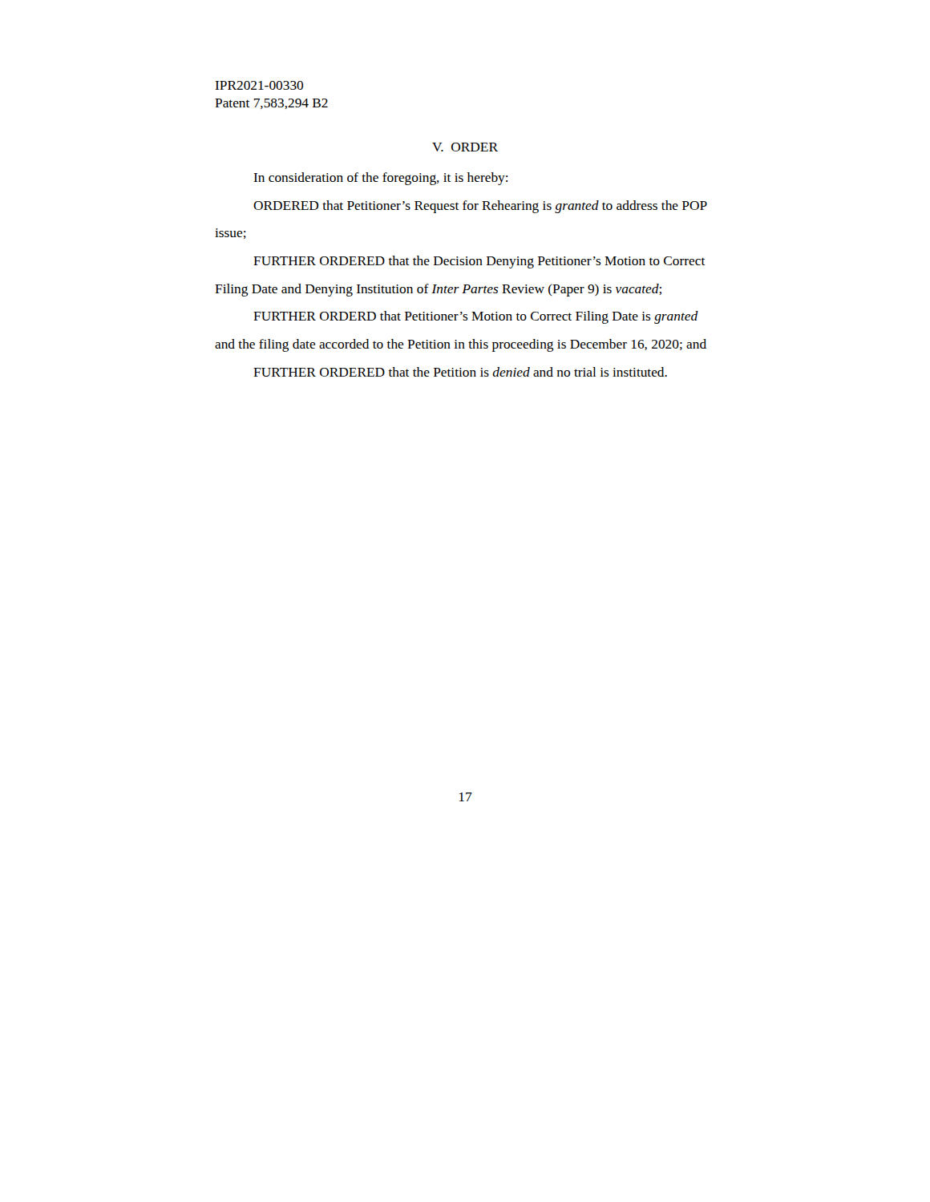IPR2021-00330
Patent 7,583,294 B2
V. ORDER
In consideration of the foregoing, it is hereby:
ORDERED that Petitioner’s Request for Rehearing is granted to address the POP issue;
FURTHER ORDERED that the Decision Denying Petitioner’s Motion to Correct Filing Date and Denying Institution of Inter Partes Review (Paper 9) is vacated;
FURTHER ORDERD that Petitioner’s Motion to Correct Filing Date is granted and the filing date accorded to the Petition in this proceeding is December 16, 2020; and
FURTHER ORDERED that the Petition is denied and no trial is instituted.
17